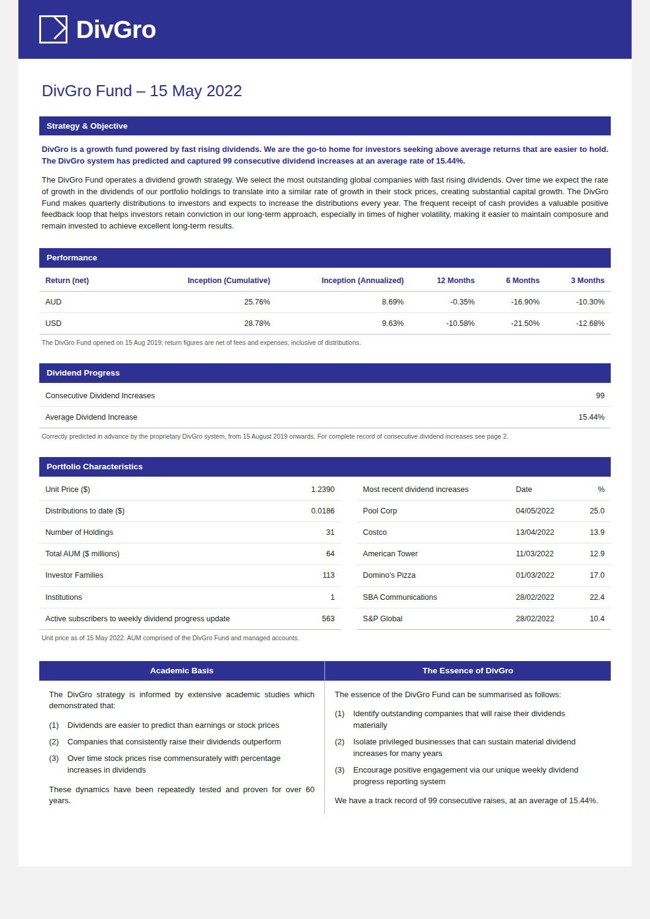DivGro
DivGro Fund – 15 May 2022
Strategy & Objective
DivGro is a growth fund powered by fast rising dividends. We are the go-to home for investors seeking above average returns that are easier to hold. The DivGro system has predicted and captured 99 consecutive dividend increases at an average rate of 15.44%.
The DivGro Fund operates a dividend growth strategy. We select the most outstanding global companies with fast rising dividends. Over time we expect the rate of growth in the dividends of our portfolio holdings to translate into a similar rate of growth in their stock prices, creating substantial capital growth. The DivGro Fund makes quarterly distributions to investors and expects to increase the distributions every year. The frequent receipt of cash provides a valuable positive feedback loop that helps investors retain conviction in our long-term approach, especially in times of higher volatility, making it easier to maintain composure and remain invested to achieve excellent long-term results.
Performance
| Return (net) | Inception (Cumulative) | Inception (Annualized) | 12 Months | 6 Months | 3 Months |
| --- | --- | --- | --- | --- | --- |
| AUD | 25.76% | 8.69% | -0.35% | -16.90% | -10.30% |
| USD | 28.78% | 9.63% | -10.58% | -21.50% | -12.68% |
The DivGro Fund opened on 15 Aug 2019; return figures are net of fees and expenses, inclusive of distributions.
Dividend Progress
| Consecutive Dividend Increases | 99 |
| Average Dividend Increase | 15.44% |
Correctly predicted in advance by the proprietary DivGro system, from 15 August 2019 onwards. For complete record of consecutive dividend increases see page 2.
Portfolio Characteristics
| Unit Price ($) | 1.2390 | | Most recent dividend increases | Date | % |
| Distributions to date ($) | 0.0186 | | Pool Corp | 04/05/2022 | 25.0 |
| Number of Holdings | 31 | | Costco | 13/04/2022 | 13.9 |
| Total AUM ($ millions) | 64 | | American Tower | 11/03/2022 | 12.9 |
| Investor Families | 113 | | Domino’s Pizza | 01/03/2022 | 17.0 |
| Institutions | 1 | | SBA Communications | 28/02/2022 | 22.4 |
| Active subscribers to weekly dividend progress update | 563 | | S&P Global | 28/02/2022 | 10.4 |
Unit price as of 15 May 2022. AUM comprised of the DivGro Fund and managed accounts.
Academic Basis
The DivGro strategy is informed by extensive academic studies which demonstrated that:
Dividends are easier to predict than earnings or stock prices
Companies that consistently raise their dividends outperform
Over time stock prices rise commensurately with percentage increases in dividends
These dynamics have been repeatedly tested and proven for over 60 years.
The Essence of DivGro
The essence of the DivGro Fund can be summarised as follows:
Identify outstanding companies that will raise their dividends materially
Isolate privileged businesses that can sustain material dividend increases for many years
Encourage positive engagement via our unique weekly dividend progress reporting system
We have a track record of 99 consecutive raises, at an average of 15.44%.